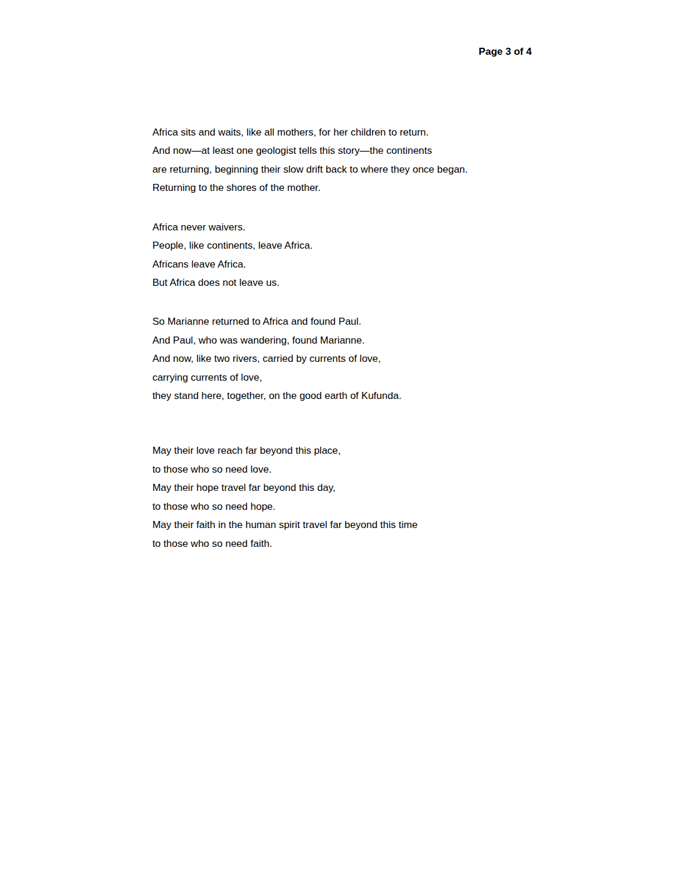Page 3 of 4
Africa sits and waits, like all mothers, for her children to return.
And now—at least one geologist tells this story—the continents
are returning, beginning their slow drift back to where they once began.
Returning to the shores of the mother.
Africa never waivers.
People, like continents, leave Africa.
Africans leave Africa.
But Africa does not leave us.
So Marianne returned to Africa and found Paul.
And Paul, who was wandering, found Marianne.
And now, like two rivers, carried by currents of love,
carrying currents of love,
they stand here, together, on the good earth of Kufunda.
May their love reach far beyond this place,
to those who so need love.
May their hope travel far beyond this day,
to those who so need hope.
May their faith in the human spirit travel far beyond this time
to those who so need faith.